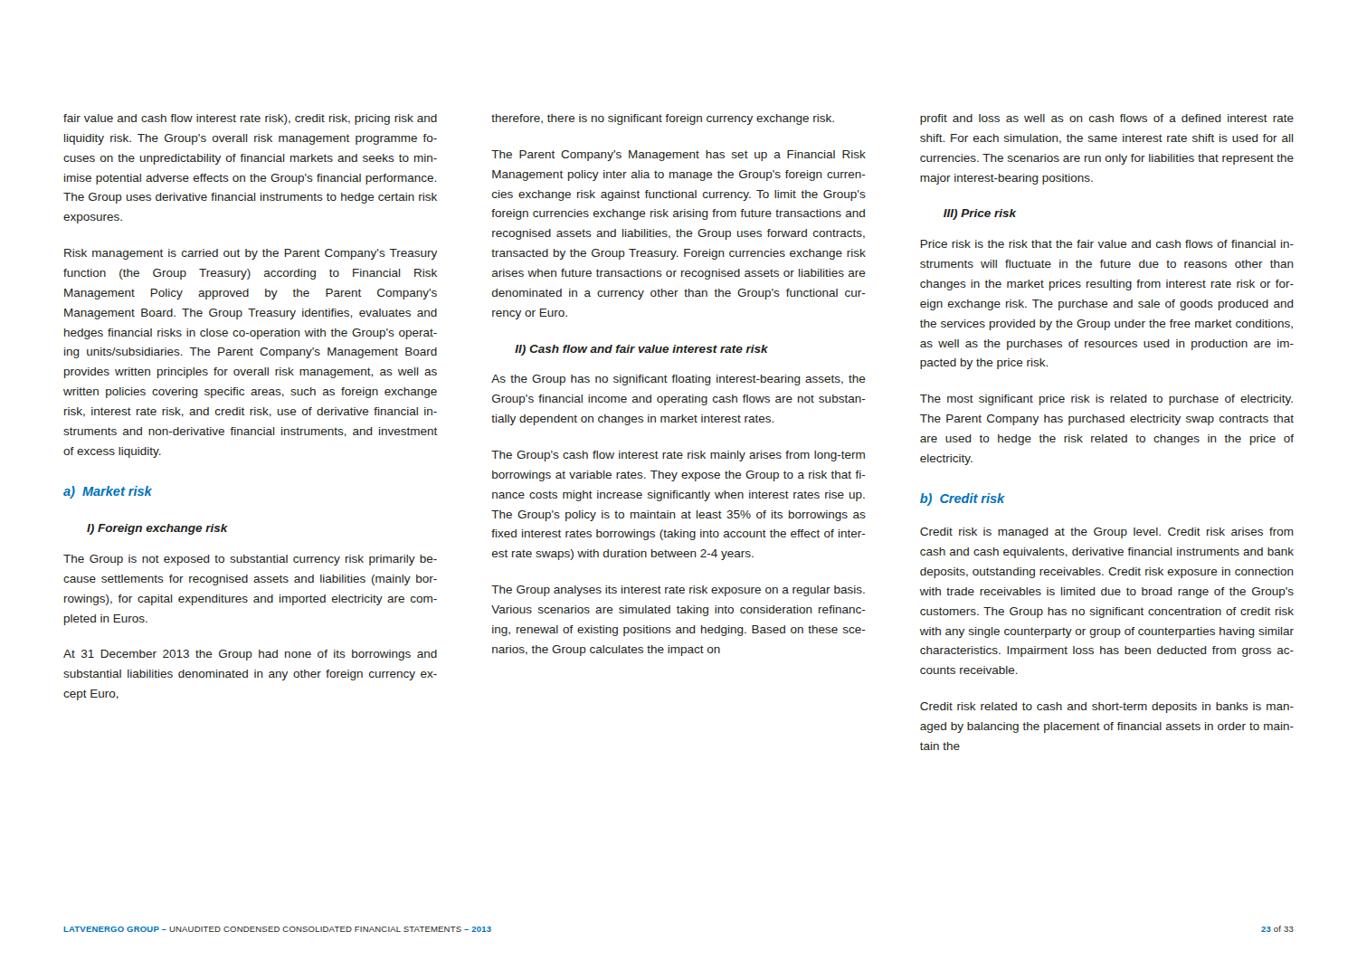fair value and cash flow interest rate risk), credit risk, pricing risk and liquidity risk. The Group's overall risk management programme focuses on the unpredictability of financial markets and seeks to minimise potential adverse effects on the Group's financial performance. The Group uses derivative financial instruments to hedge certain risk exposures.
Risk management is carried out by the Parent Company's Treasury function (the Group Treasury) according to Financial Risk Management Policy approved by the Parent Company's Management Board. The Group Treasury identifies, evaluates and hedges financial risks in close co-operation with the Group's operating units/subsidiaries. The Parent Company's Management Board provides written principles for overall risk management, as well as written policies covering specific areas, such as foreign exchange risk, interest rate risk, and credit risk, use of derivative financial instruments and non-derivative financial instruments, and investment of excess liquidity.
a) Market risk
I) Foreign exchange risk
The Group is not exposed to substantial currency risk primarily because settlements for recognised assets and liabilities (mainly borrowings), for capital expenditures and imported electricity are completed in Euros.
At 31 December 2013 the Group had none of its borrowings and substantial liabilities denominated in any other foreign currency except Euro,
therefore, there is no significant foreign currency exchange risk.
The Parent Company's Management has set up a Financial Risk Management policy inter alia to manage the Group's foreign currencies exchange risk against functional currency. To limit the Group's foreign currencies exchange risk arising from future transactions and recognised assets and liabilities, the Group uses forward contracts, transacted by the Group Treasury. Foreign currencies exchange risk arises when future transactions or recognised assets or liabilities are denominated in a currency other than the Group's functional currency or Euro.
II) Cash flow and fair value interest rate risk
As the Group has no significant floating interest-bearing assets, the Group's financial income and operating cash flows are not substantially dependent on changes in market interest rates.
The Group's cash flow interest rate risk mainly arises from long-term borrowings at variable rates. They expose the Group to a risk that finance costs might increase significantly when interest rates rise up. The Group's policy is to maintain at least 35% of its borrowings as fixed interest rates borrowings (taking into account the effect of interest rate swaps) with duration between 2-4 years.
The Group analyses its interest rate risk exposure on a regular basis. Various scenarios are simulated taking into consideration refinancing, renewal of existing positions and hedging. Based on these scenarios, the Group calculates the impact on
profit and loss as well as on cash flows of a defined interest rate shift. For each simulation, the same interest rate shift is used for all currencies. The scenarios are run only for liabilities that represent the major interest-bearing positions.
III) Price risk
Price risk is the risk that the fair value and cash flows of financial instruments will fluctuate in the future due to reasons other than changes in the market prices resulting from interest rate risk or foreign exchange risk. The purchase and sale of goods produced and the services provided by the Group under the free market conditions, as well as the purchases of resources used in production are impacted by the price risk.
The most significant price risk is related to purchase of electricity. The Parent Company has purchased electricity swap contracts that are used to hedge the risk related to changes in the price of electricity.
b) Credit risk
Credit risk is managed at the Group level. Credit risk arises from cash and cash equivalents, derivative financial instruments and bank deposits, outstanding receivables. Credit risk exposure in connection with trade receivables is limited due to broad range of the Group's customers. The Group has no significant concentration of credit risk with any single counterparty or group of counterparties having similar characteristics. Impairment loss has been deducted from gross accounts receivable.
Credit risk related to cash and short-term deposits in banks is managed by balancing the placement of financial assets in order to maintain the
LATVENERGO GROUP – UNAUDITED CONDENSED CONSOLIDATED FINANCIAL STATEMENTS – 2013
23 of 33